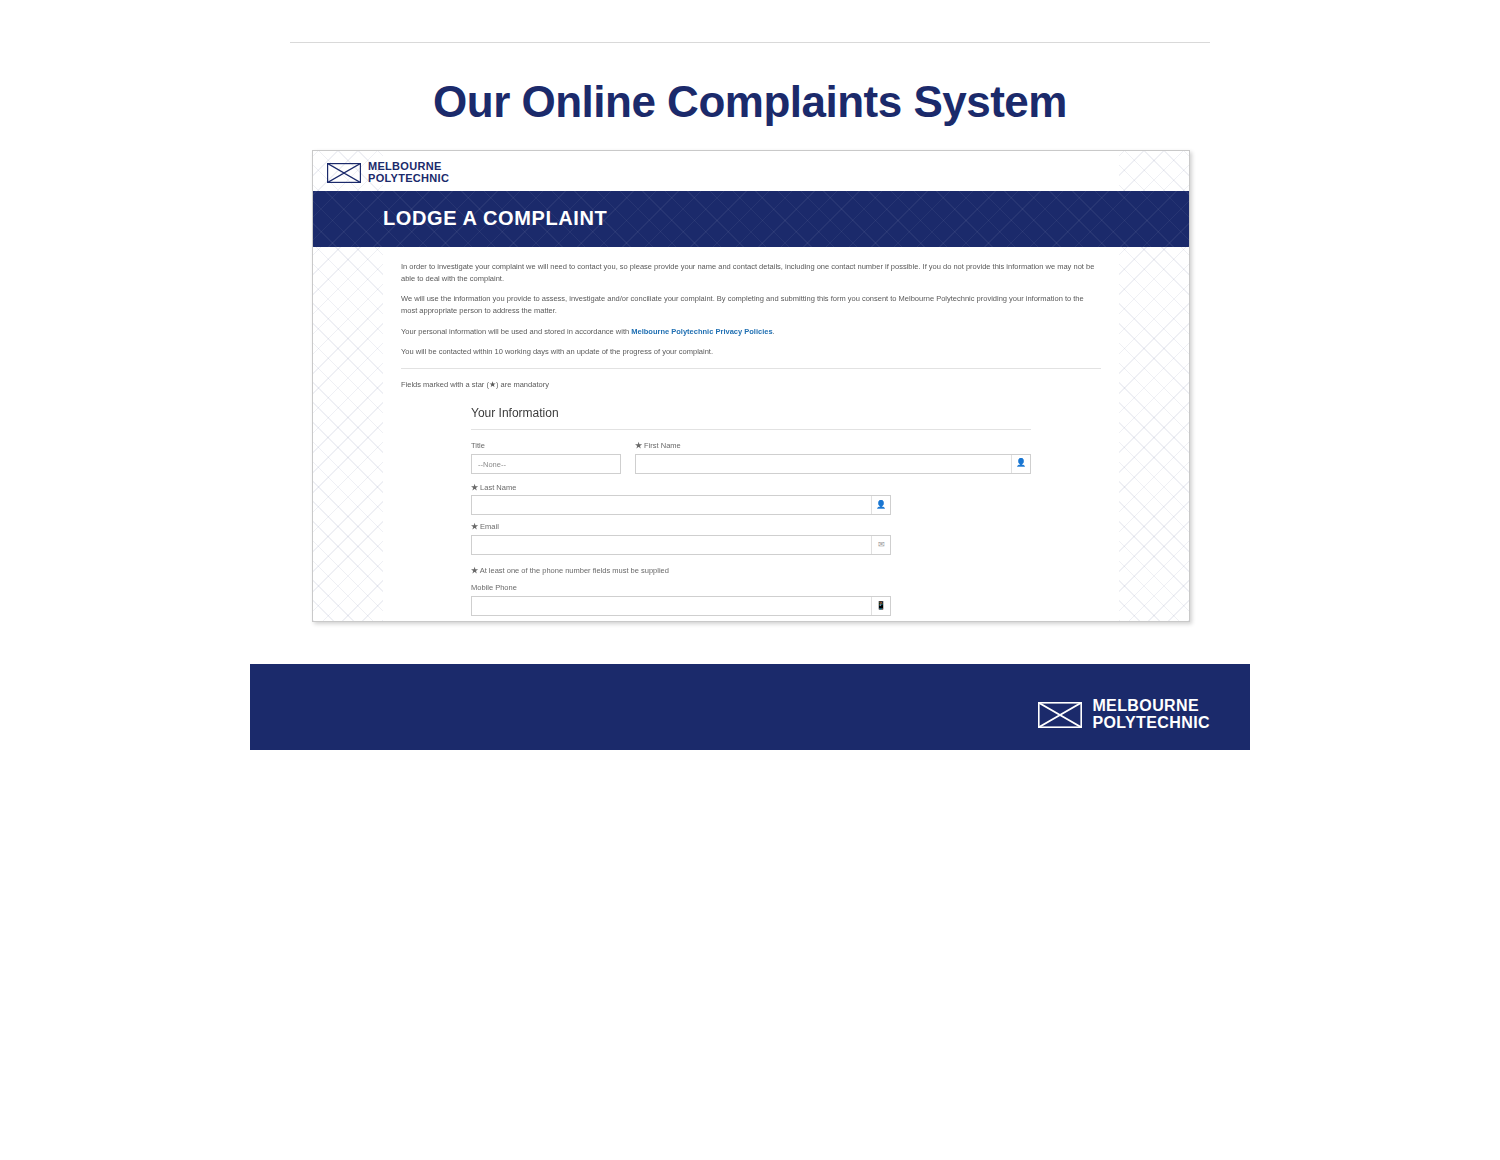Our Online Complaints System
MELBOURNE
POLYTECHNIC
LODGE A COMPLAINT
In order to investigate your complaint we will need to contact you, so please provide your name and contact details, including one contact number if possible. If you do not provide this information we may not be able to deal with the complaint.
We will use the information you provide to assess, investigate and/or conciliate your complaint. By completing and submitting this form you consent to Melbourne Polytechnic providing your information to the most appropriate person to address the matter.
Your personal information will be used and stored in accordance with Melbourne Polytechnic Privacy Policies.
You will be contacted within 10 working days with an update of the progress of your complaint.
Fields marked with a star (★) are mandatory
Your Information
Title
--None--
★ First Name
👤
★ Last Name
👤
★ Email
✉
★ At least one of the phone number fields must be supplied
Mobile Phone
📱
Phone
☎
MELBOURNE
POLYTECHNIC